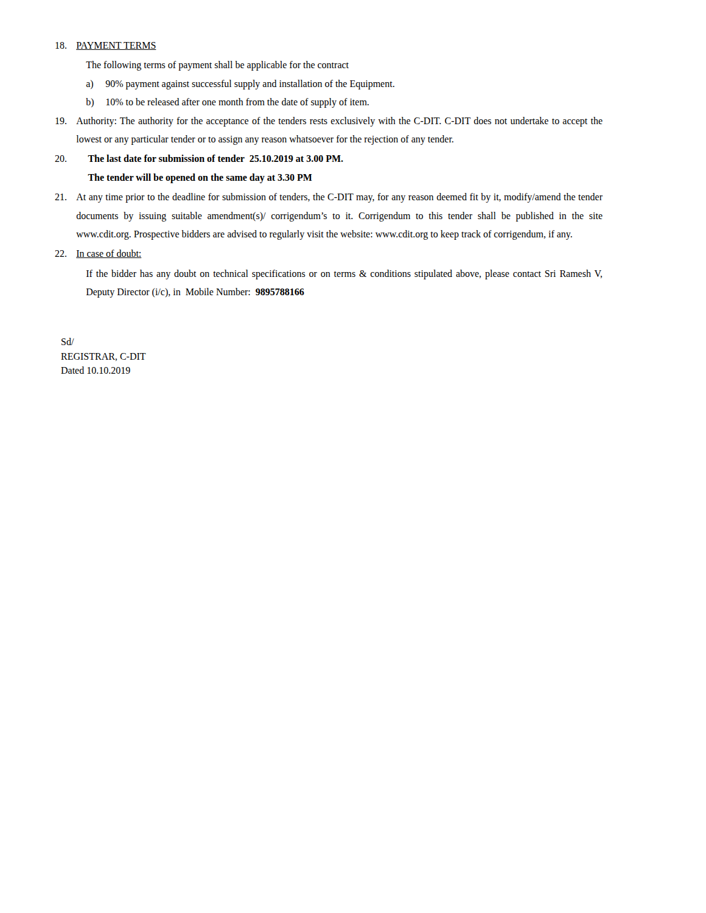18. PAYMENT TERMS
The following terms of payment shall be applicable for the contract
a) 90% payment against successful supply and installation of the Equipment.
b) 10% to be released after one month from the date of supply of item.
19. Authority: The authority for the acceptance of the tenders rests exclusively with the C-DIT. C-DIT does not undertake to accept the lowest or any particular tender or to assign any reason whatsoever for the rejection of any tender.
20.
The last date for submission of tender 25.10.2019 at 3.00 PM.
The tender will be opened on the same day at 3.30 PM
21. At any time prior to the deadline for submission of tenders, the C-DIT may, for any reason deemed fit by it, modify/amend the tender documents by issuing suitable amendment(s)/ corrigendum’s to it. Corrigendum to this tender shall be published in the site www.cdit.org. Prospective bidders are advised to regularly visit the website: www.cdit.org to keep track of corrigendum, if any.
22. In case of doubt:
If the bidder has any doubt on technical specifications or on terms & conditions stipulated above, please contact Sri Ramesh V, Deputy Director (i/c), in Mobile Number: 9895788166
Sd/
REGISTRAR, C-DIT
Dated 10.10.2019